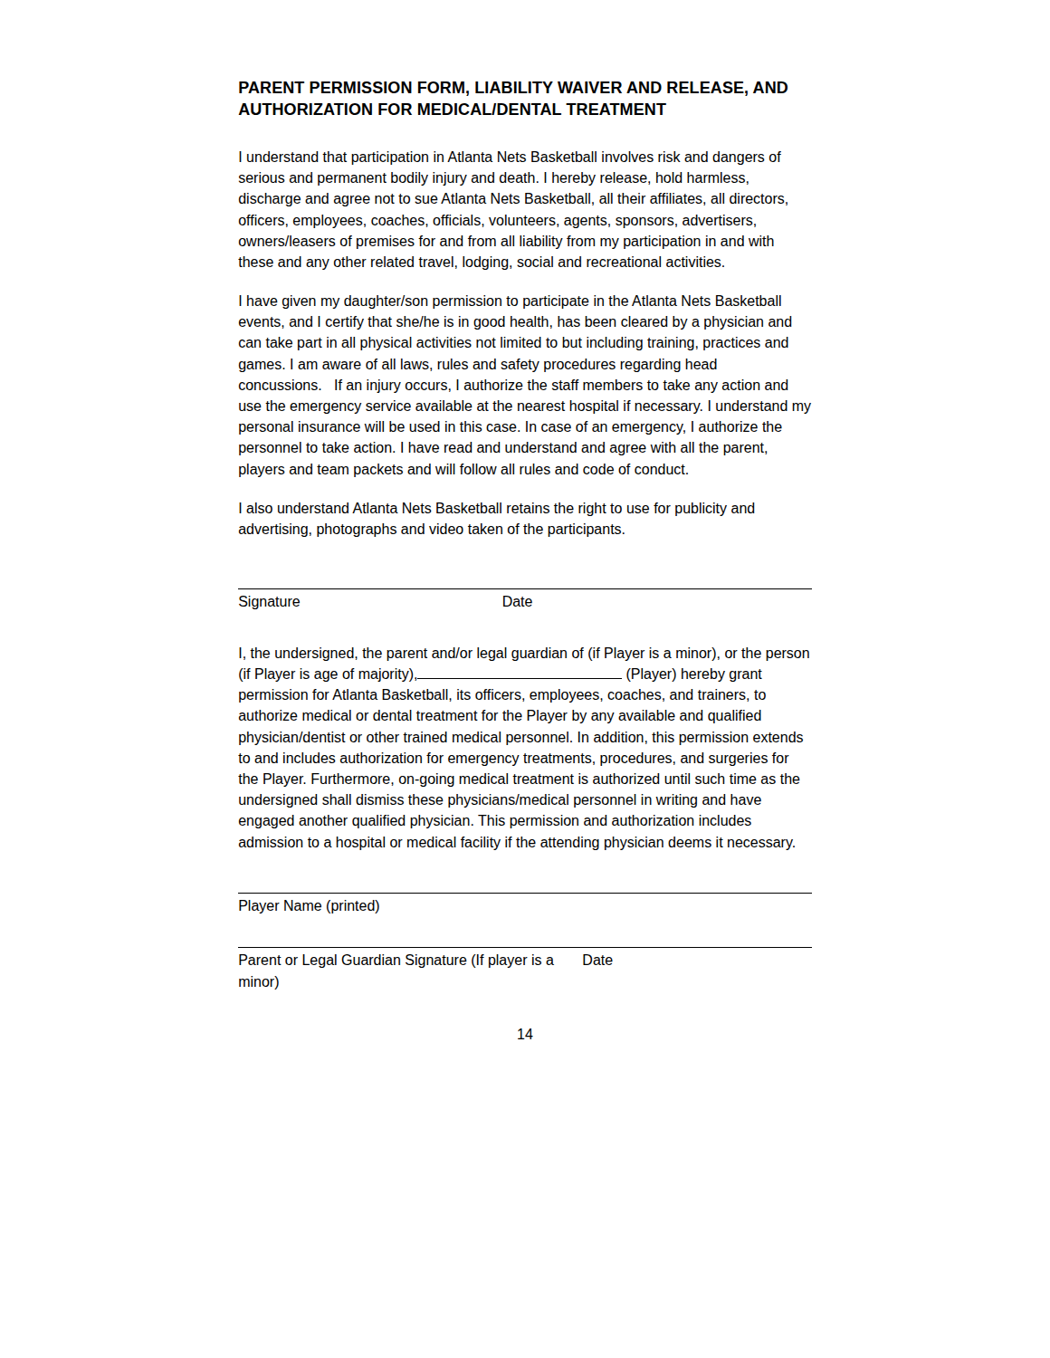Parent Permission Form, Liability Waiver and Release, and Authorization for Medical/Dental Treatment
I understand that participation in Atlanta Nets Basketball involves risk and dangers of serious and permanent bodily injury and death. I hereby release, hold harmless, discharge and agree not to sue Atlanta Nets Basketball, all their affiliates, all directors, officers, employees, coaches, officials, volunteers, agents, sponsors, advertisers, owners/leasers of premises for and from all liability from my participation in and with these and any other related travel, lodging, social and recreational activities.
I have given my daughter/son permission to participate in the Atlanta Nets Basketball events, and I certify that she/he is in good health, has been cleared by a physician and can take part in all physical activities not limited to but including training, practices and games. I am aware of all laws, rules and safety procedures regarding head concussions. If an injury occurs, I authorize the staff members to take any action and use the emergency service available at the nearest hospital if necessary. I understand my personal insurance will be used in this case. In case of an emergency, I authorize the personnel to take action. I have read and understand and agree with all the parent, players and team packets and will follow all rules and code of conduct.
I also understand Atlanta Nets Basketball retains the right to use for publicity and advertising, photographs and video taken of the participants.
Signature Date
I, the undersigned, the parent and/or legal guardian of (if Player is a minor), or the person (if Player is age of majority), (Player) hereby grant permission for Atlanta Basketball, its officers, employees, coaches, and trainers, to authorize medical or dental treatment for the Player by any available and qualified physician/dentist or other trained medical personnel. In addition, this permission extends to and includes authorization for emergency treatments, procedures, and surgeries for the Player. Furthermore, on-going medical treatment is authorized until such time as the undersigned shall dismiss these physicians/medical personnel in writing and have engaged another qualified physician. This permission and authorization includes admission to a hospital or medical facility if the attending physician deems it necessary.
Player Name (printed)
Parent or Legal Guardian Signature (If player is a minor) Date
14